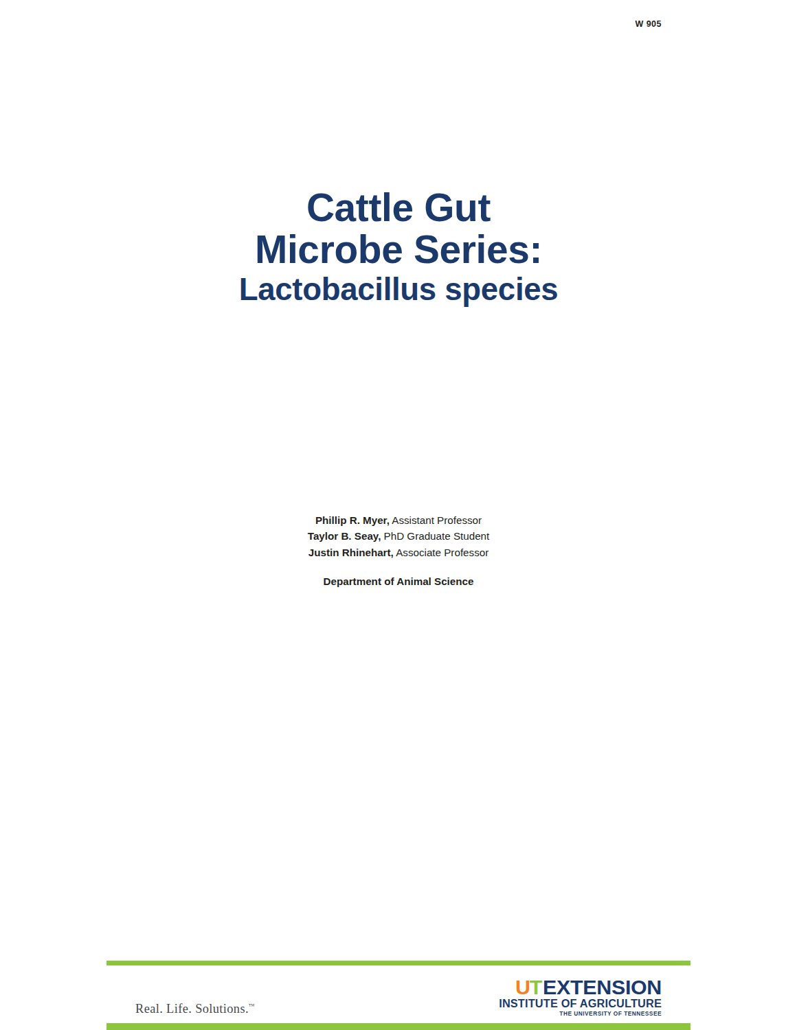W 905
Cattle Gut Microbe Series: Lactobacillus species
Phillip R. Myer, Assistant Professor
Taylor B. Seay, PhD Graduate Student
Justin Rhinehart, Associate Professor
Department of Animal Science
Real. Life. Solutions.™
UT EXTENSION
INSTITUTE OF AGRICULTURE
THE UNIVERSITY OF TENNESSEE